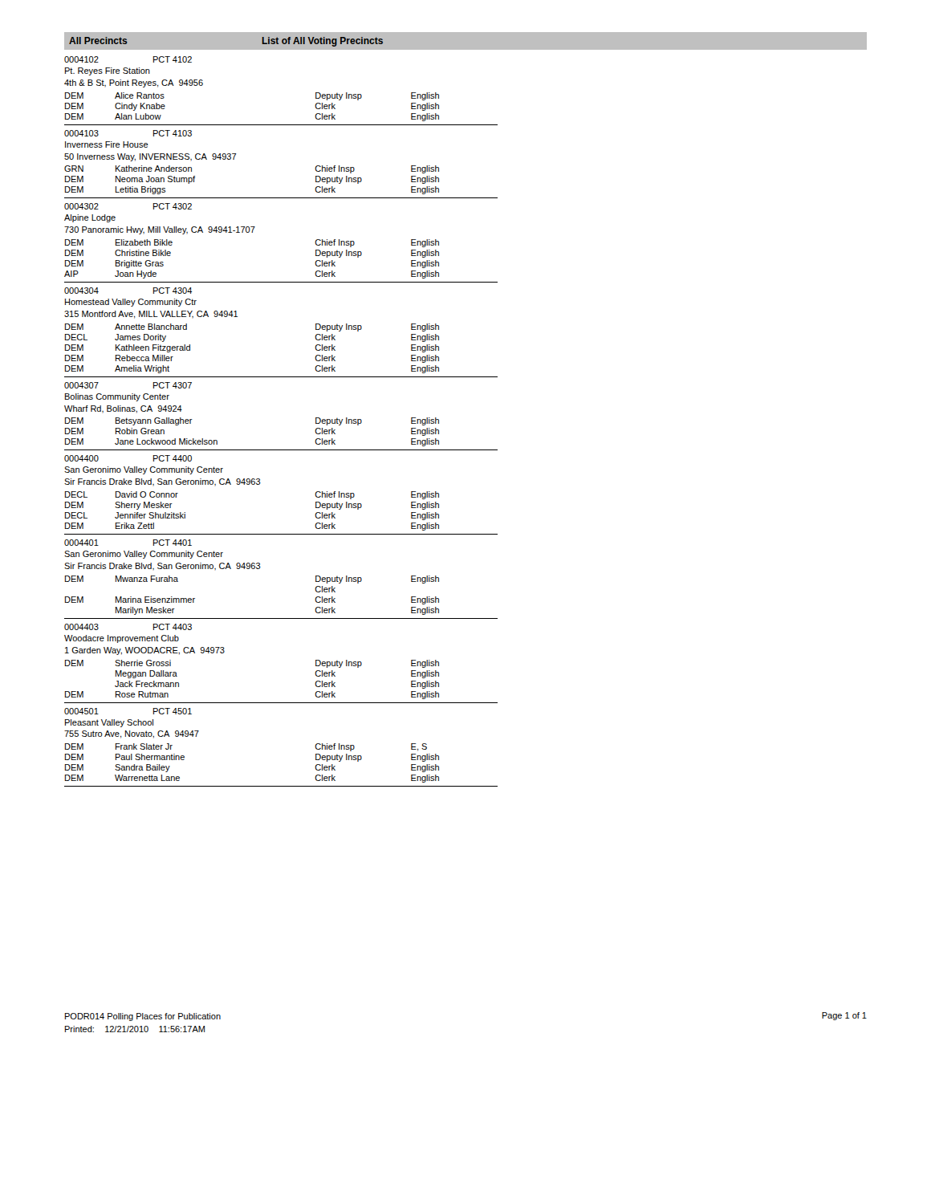All Precincts
List of All Voting Precincts
0004102 PCT 4102
Pt. Reyes Fire Station
4th & B St, Point Reyes, CA 94956
| DEM | Alice Rantos | Deputy Insp | English |
| DEM | Cindy Knabe | Clerk | English |
| DEM | Alan Lubow | Clerk | English |
0004103 PCT 4103
Inverness Fire House
50 Inverness Way, INVERNESS, CA 94937
| GRN | Katherine Anderson | Chief Insp | English |
| DEM | Neoma Joan Stumpf | Deputy Insp | English |
| DEM | Letitia Briggs | Clerk | English |
0004302 PCT 4302
Alpine Lodge
730 Panoramic Hwy, Mill Valley, CA 94941-1707
| DEM | Elizabeth Bikle | Chief Insp | English |
| DEM | Christine Bikle | Deputy Insp | English |
| DEM | Brigitte Gras | Clerk | English |
| AIP | Joan Hyde | Clerk | English |
0004304 PCT 4304
Homestead Valley Community Ctr
315 Montford Ave, MILL VALLEY, CA 94941
| DEM | Annette Blanchard | Deputy Insp | English |
| DECL | James Dority | Clerk | English |
| DEM | Kathleen Fitzgerald | Clerk | English |
| DEM | Rebecca Miller | Clerk | English |
| DEM | Amelia Wright | Clerk | English |
0004307 PCT 4307
Bolinas Community Center
Wharf Rd, Bolinas, CA 94924
| DEM | Betsyann Gallagher | Deputy Insp | English |
| DEM | Robin Grean | Clerk | English |
| DEM | Jane Lockwood Mickelson | Clerk | English |
0004400 PCT 4400
San Geronimo Valley Community Center
Sir Francis Drake Blvd, San Geronimo, CA 94963
| DECL | David O Connor | Chief Insp | English |
| DEM | Sherry Mesker | Deputy Insp | English |
| DECL | Jennifer Shulzitski | Clerk | English |
| DEM | Erika Zettl | Clerk | English |
0004401 PCT 4401
San Geronimo Valley Community Center
Sir Francis Drake Blvd, San Geronimo, CA 94963
| DEM | Mwanza Furaha | Deputy Insp | English |
| | | Clerk | |
| DEM | Marina Eisenzimmer | Clerk | English |
| | Marilyn Mesker | Clerk | English |
0004403 PCT 4403
Woodacre Improvement Club
1 Garden Way, WOODACRE, CA 94973
| DEM | Sherrie Grossi | Deputy Insp | English |
| | Meggan Dallara | Clerk | English |
| | Jack Freckmann | Clerk | English |
| DEM | Rose Rutman | Clerk | English |
0004501 PCT 4501
Pleasant Valley School
755 Sutro Ave, Novato, CA 94947
| DEM | Frank Slater Jr | Chief Insp | E, S |
| DEM | Paul Shermantine | Deputy Insp | English |
| DEM | Sandra Bailey | Clerk | English |
| DEM | Warrenetta Lane | Clerk | English |
PODR014 Polling Places for Publication
Printed: 12/21/2010 11:56:17AM
Page 1 of 1